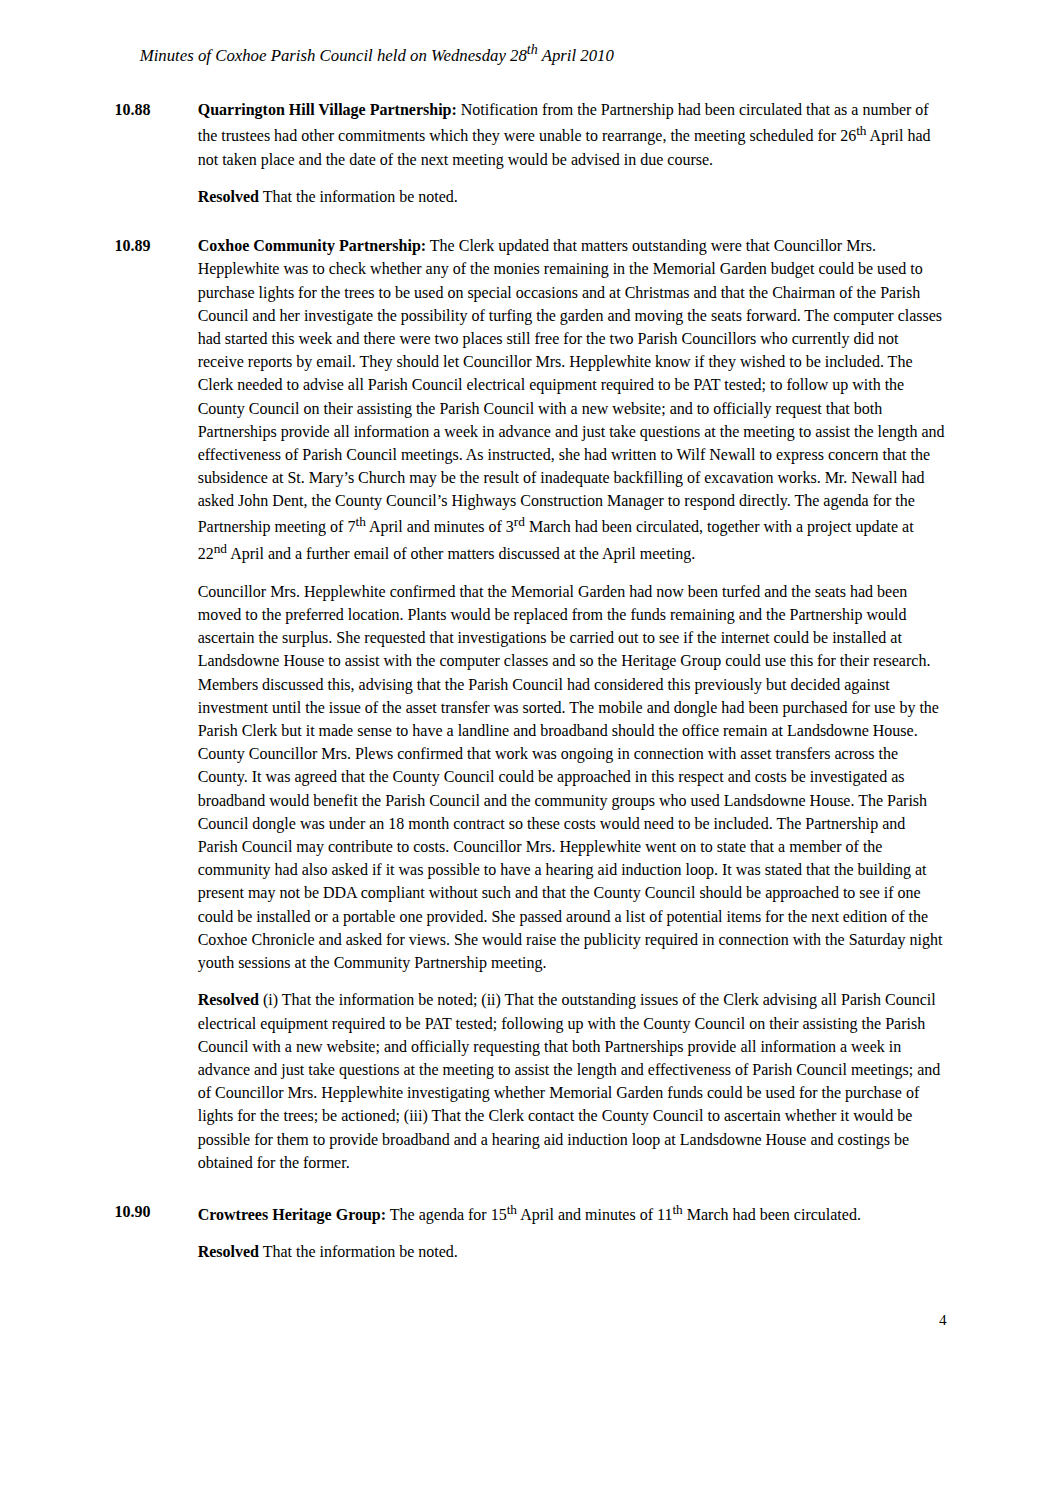Minutes of Coxhoe Parish Council held on Wednesday 28th April 2010
10.88
Quarrington Hill Village Partnership: Notification from the Partnership had been circulated that as a number of the trustees had other commitments which they were unable to rearrange, the meeting scheduled for 26th April had not taken place and the date of the next meeting would be advised in due course.
Resolved That the information be noted.
10.89
Coxhoe Community Partnership: The Clerk updated that matters outstanding were that Councillor Mrs. Hepplewhite was to check whether any of the monies remaining in the Memorial Garden budget could be used to purchase lights for the trees to be used on special occasions and at Christmas and that the Chairman of the Parish Council and her investigate the possibility of turfing the garden and moving the seats forward. The computer classes had started this week and there were two places still free for the two Parish Councillors who currently did not receive reports by email. They should let Councillor Mrs. Hepplewhite know if they wished to be included. The Clerk needed to advise all Parish Council electrical equipment required to be PAT tested; to follow up with the County Council on their assisting the Parish Council with a new website; and to officially request that both Partnerships provide all information a week in advance and just take questions at the meeting to assist the length and effectiveness of Parish Council meetings. As instructed, she had written to Wilf Newall to express concern that the subsidence at St. Mary’s Church may be the result of inadequate backfilling of excavation works. Mr. Newall had asked John Dent, the County Council’s Highways Construction Manager to respond directly. The agenda for the Partnership meeting of 7th April and minutes of 3rd March had been circulated, together with a project update at 22nd April and a further email of other matters discussed at the April meeting.
Councillor Mrs. Hepplewhite confirmed that the Memorial Garden had now been turfed and the seats had been moved to the preferred location. Plants would be replaced from the funds remaining and the Partnership would ascertain the surplus. She requested that investigations be carried out to see if the internet could be installed at Landsdowne House to assist with the computer classes and so the Heritage Group could use this for their research. Members discussed this, advising that the Parish Council had considered this previously but decided against investment until the issue of the asset transfer was sorted. The mobile and dongle had been purchased for use by the Parish Clerk but it made sense to have a landline and broadband should the office remain at Landsdowne House. County Councillor Mrs. Plews confirmed that work was ongoing in connection with asset transfers across the County. It was agreed that the County Council could be approached in this respect and costs be investigated as broadband would benefit the Parish Council and the community groups who used Landsdowne House. The Parish Council dongle was under an 18 month contract so these costs would need to be included. The Partnership and Parish Council may contribute to costs. Councillor Mrs. Hepplewhite went on to state that a member of the community had also asked if it was possible to have a hearing aid induction loop. It was stated that the building at present may not be DDA compliant without such and that the County Council should be approached to see if one could be installed or a portable one provided. She passed around a list of potential items for the next edition of the Coxhoe Chronicle and asked for views. She would raise the publicity required in connection with the Saturday night youth sessions at the Community Partnership meeting.
Resolved (i) That the information be noted; (ii) That the outstanding issues of the Clerk advising all Parish Council electrical equipment required to be PAT tested; following up with the County Council on their assisting the Parish Council with a new website; and officially requesting that both Partnerships provide all information a week in advance and just take questions at the meeting to assist the length and effectiveness of Parish Council meetings; and of Councillor Mrs. Hepplewhite investigating whether Memorial Garden funds could be used for the purchase of lights for the trees; be actioned; (iii) That the Clerk contact the County Council to ascertain whether it would be possible for them to provide broadband and a hearing aid induction loop at Landsdowne House and costings be obtained for the former.
10.90
Crowtrees Heritage Group: The agenda for 15th April and minutes of 11th March had been circulated.
Resolved That the information be noted.
4